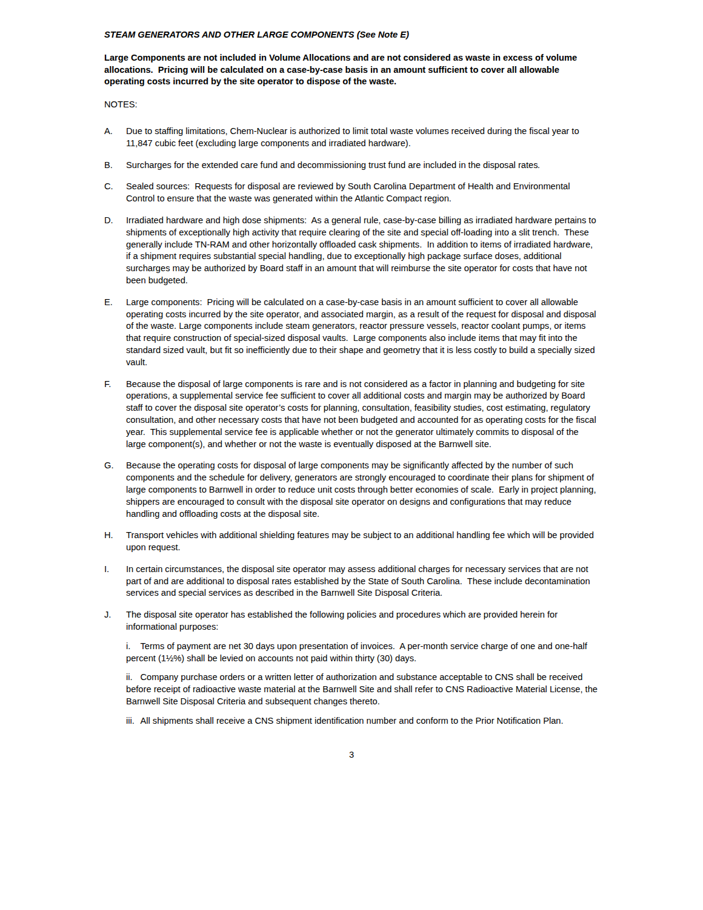STEAM GENERATORS AND OTHER LARGE COMPONENTS (See Note E)
Large Components are not included in Volume Allocations and are not considered as waste in excess of volume allocations. Pricing will be calculated on a case-by-case basis in an amount sufficient to cover all allowable operating costs incurred by the site operator to dispose of the waste.
NOTES:
A.
Due to staffing limitations, Chem-Nuclear is authorized to limit total waste volumes received during the fiscal year to 11,847 cubic feet (excluding large components and irradiated hardware).
B.
Surcharges for the extended care fund and decommissioning trust fund are included in the disposal rates.
C.
Sealed sources: Requests for disposal are reviewed by South Carolina Department of Health and Environmental Control to ensure that the waste was generated within the Atlantic Compact region.
D.
Irradiated hardware and high dose shipments: As a general rule, case-by-case billing as irradiated hardware pertains to shipments of exceptionally high activity that require clearing of the site and special off-loading into a slit trench. These generally include TN-RAM and other horizontally offloaded cask shipments. In addition to items of irradiated hardware, if a shipment requires substantial special handling, due to exceptionally high package surface doses, additional surcharges may be authorized by Board staff in an amount that will reimburse the site operator for costs that have not been budgeted.
E.
Large components: Pricing will be calculated on a case-by-case basis in an amount sufficient to cover all allowable operating costs incurred by the site operator, and associated margin, as a result of the request for disposal and disposal of the waste. Large components include steam generators, reactor pressure vessels, reactor coolant pumps, or items that require construction of special-sized disposal vaults. Large components also include items that may fit into the standard sized vault, but fit so inefficiently due to their shape and geometry that it is less costly to build a specially sized vault.
F.
Because the disposal of large components is rare and is not considered as a factor in planning and budgeting for site operations, a supplemental service fee sufficient to cover all additional costs and margin may be authorized by Board staff to cover the disposal site operator’s costs for planning, consultation, feasibility studies, cost estimating, regulatory consultation, and other necessary costs that have not been budgeted and accounted for as operating costs for the fiscal year. This supplemental service fee is applicable whether or not the generator ultimately commits to disposal of the large component(s), and whether or not the waste is eventually disposed at the Barnwell site.
G.
Because the operating costs for disposal of large components may be significantly affected by the number of such components and the schedule for delivery, generators are strongly encouraged to coordinate their plans for shipment of large components to Barnwell in order to reduce unit costs through better economies of scale. Early in project planning, shippers are encouraged to consult with the disposal site operator on designs and configurations that may reduce handling and offloading costs at the disposal site.
H.
Transport vehicles with additional shielding features may be subject to an additional handling fee which will be provided upon request.
I.
In certain circumstances, the disposal site operator may assess additional charges for necessary services that are not part of and are additional to disposal rates established by the State of South Carolina. These include decontamination services and special services as described in the Barnwell Site Disposal Criteria.
J.
The disposal site operator has established the following policies and procedures which are provided herein for informational purposes:
i. Terms of payment are net 30 days upon presentation of invoices. A per-month service charge of one and one-half percent (1½%) shall be levied on accounts not paid within thirty (30) days.
ii. Company purchase orders or a written letter of authorization and substance acceptable to CNS shall be received before receipt of radioactive waste material at the Barnwell Site and shall refer to CNS Radioactive Material License, the Barnwell Site Disposal Criteria and subsequent changes thereto.
iii. All shipments shall receive a CNS shipment identification number and conform to the Prior Notification Plan.
3